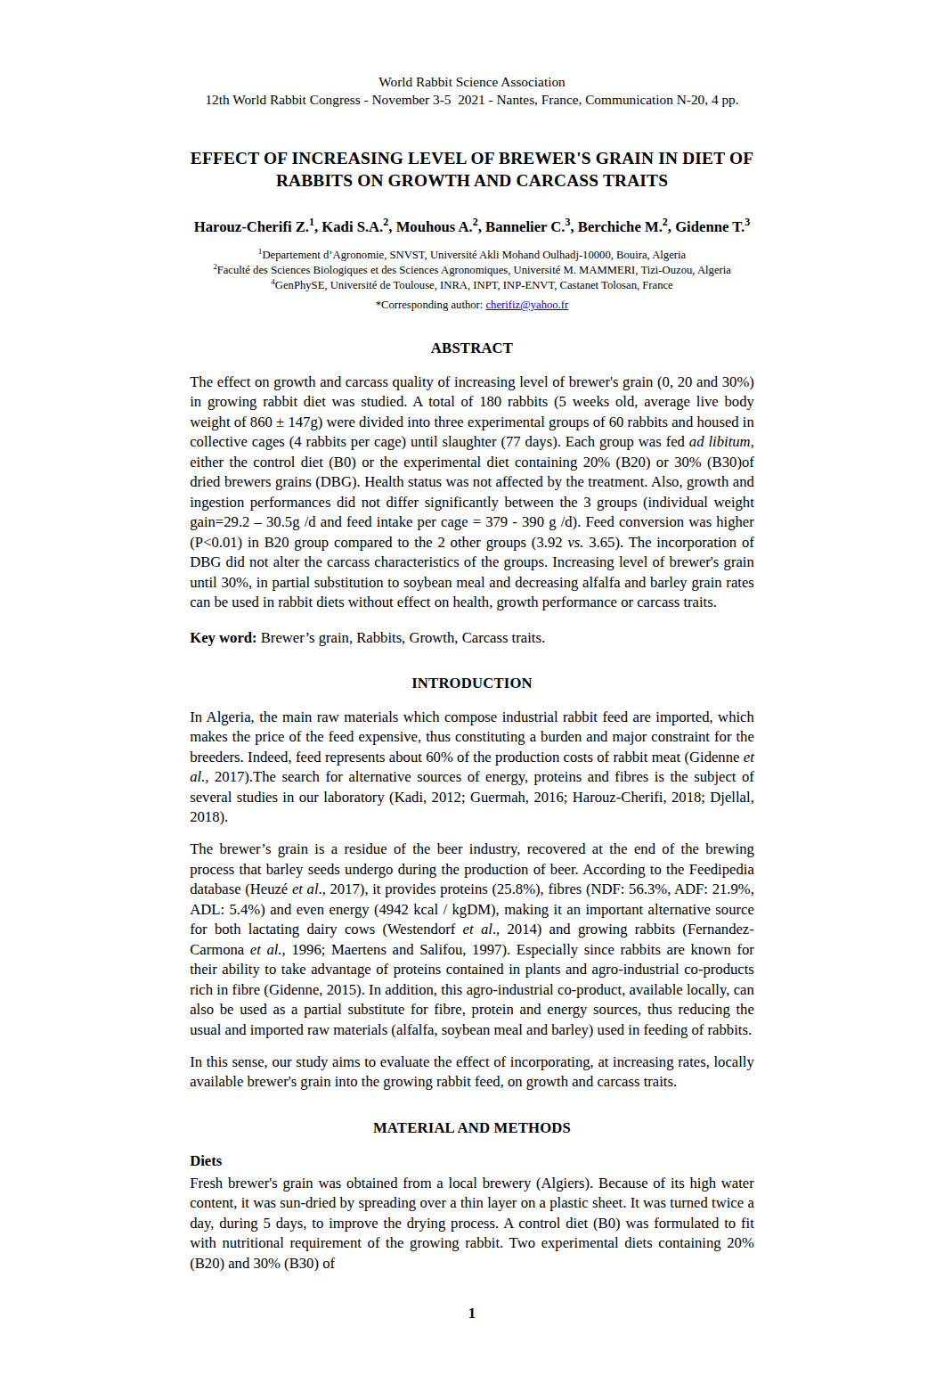World Rabbit Science Association 12th World Rabbit Congress - November 3-5 2021 - Nantes, France, Communication N-20, 4 pp.
EFFECT OF INCREASING LEVEL OF BREWER'S GRAIN IN DIET OF
RABBITS ON GROWTH AND CARCASS TRAITS
Harouz-Cherifi Z.1, Kadi S.A.2, Mouhous A.2, Bannelier C.3, Berchiche M.2, Gidenne T.3
1Departement d’Agronomie, SNVST, Université Akli Mohand Oulhadj-10000, Bouira, Algeria
2Faculté des Sciences Biologiques et des Sciences Agronomiques, Université M. MAMMERI, Tizi-Ouzou, Algeria
4GenPhySE, Université de Toulouse, INRA, INPT, INP-ENVT, Castanet Tolosan, France
*Corresponding author: cherifiz@yahoo.fr
ABSTRACT
The effect on growth and carcass quality of increasing level of brewer's grain (0, 20 and 30%) in growing rabbit diet was studied. A total of 180 rabbits (5 weeks old, average live body weight of 860 ± 147g) were divided into three experimental groups of 60 rabbits and housed in collective cages (4 rabbits per cage) until slaughter (77 days). Each group was fed ad libitum, either the control diet (B0) or the experimental diet containing 20% (B20) or 30% (B30)of dried brewers grains (DBG). Health status was not affected by the treatment. Also, growth and ingestion performances did not differ significantly between the 3 groups (individual weight gain=29.2 – 30.5g /d and feed intake per cage = 379 - 390 g /d). Feed conversion was higher (P<0.01) in B20 group compared to the 2 other groups (3.92 vs. 3.65). The incorporation of DBG did not alter the carcass characteristics of the groups. Increasing level of brewer's grain until 30%, in partial substitution to soybean meal and decreasing alfalfa and barley grain rates can be used in rabbit diets without effect on health, growth performance or carcass traits.
Key word: Brewer’s grain, Rabbits, Growth, Carcass traits.
INTRODUCTION
In Algeria, the main raw materials which compose industrial rabbit feed are imported, which makes the price of the feed expensive, thus constituting a burden and major constraint for the breeders. Indeed, feed represents about 60% of the production costs of rabbit meat (Gidenne et al., 2017).The search for alternative sources of energy, proteins and fibres is the subject of several studies in our laboratory (Kadi, 2012; Guermah, 2016; Harouz-Cherifi, 2018; Djellal, 2018).
The brewer’s grain is a residue of the beer industry, recovered at the end of the brewing process that barley seeds undergo during the production of beer. According to the Feedipedia database (Heuzé et al., 2017), it provides proteins (25.8%), fibres (NDF: 56.3%, ADF: 21.9%, ADL: 5.4%) and even energy (4942 kcal / kgDM), making it an important alternative source for both lactating dairy cows (Westendorf et al., 2014) and growing rabbits (Fernandez-Carmona et al., 1996; Maertens and Salifou, 1997). Especially since rabbits are known for their ability to take advantage of proteins contained in plants and agro-industrial co-products rich in fibre (Gidenne, 2015). In addition, this agro-industrial co-product, available locally, can also be used as a partial substitute for fibre, protein and energy sources, thus reducing the usual and imported raw materials (alfalfa, soybean meal and barley) used in feeding of rabbits.
In this sense, our study aims to evaluate the effect of incorporating, at increasing rates, locally available brewer's grain into the growing rabbit feed, on growth and carcass traits.
MATERIAL AND METHODS
Diets
Fresh brewer's grain was obtained from a local brewery (Algiers). Because of its high water content, it was sun-dried by spreading over a thin layer on a plastic sheet. It was turned twice a day, during 5 days, to improve the drying process. A control diet (B0) was formulated to fit with nutritional requirement of the growing rabbit. Two experimental diets containing 20% (B20) and 30% (B30) of
1